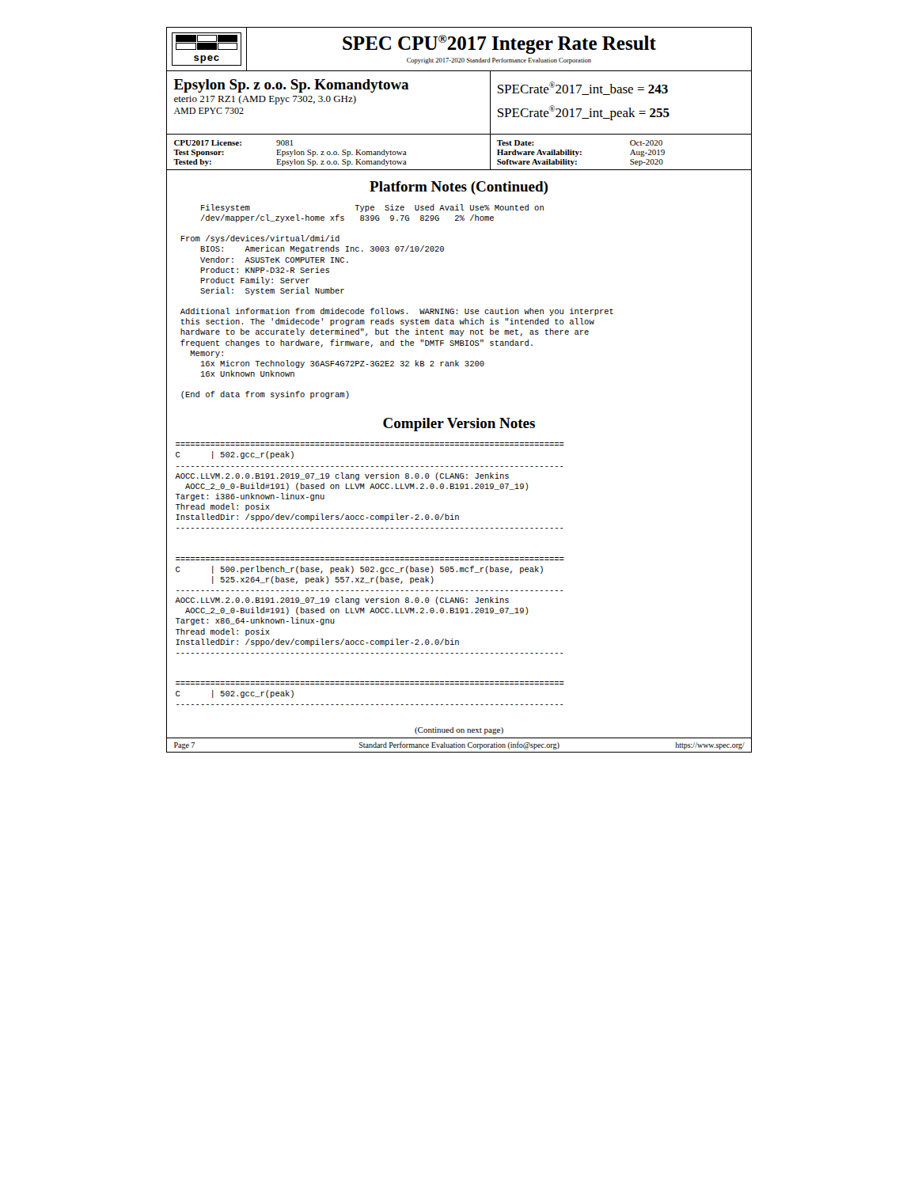spec
SPEC CPU®2017 Integer Rate Result
Copyright 2017-2020 Standard Performance Evaluation Corporation
Epsylon Sp. z o.o. Sp. Komandytowa
eterio 217 RZ1 (AMD Epyc 7302, 3.0 GHz)
AMD EPYC 7302
SPECrate®2017_int_base = 243
SPECrate®2017_int_peak = 255
CPU2017 License: 9081
Test Sponsor: Epsylon Sp. z o.o. Sp. Komandytowa
Tested by: Epsylon Sp. z o.o. Sp. Komandytowa
Test Date: Oct-2020
Hardware Availability: Aug-2019
Software Availability: Sep-2020
Platform Notes (Continued)
     Filesystem                     Type  Size  Used Avail Use% Mounted on
     /dev/mapper/cl_zyxel-home xfs   839G  9.7G  829G   2% /home

 From /sys/devices/virtual/dmi/id
     BIOS:    American Megatrends Inc. 3003 07/10/2020
     Vendor:  ASUSTeK COMPUTER INC.
     Product: KNPP-D32-R Series
     Product Family: Server
     Serial:  System Serial Number

 Additional information from dmidecode follows.  WARNING: Use caution when you interpret
 this section. The 'dmidecode' program reads system data which is "intended to allow
 hardware to be accurately determined", but the intent may not be met, as there are
 frequent changes to hardware, firmware, and the "DMTF SMBIOS" standard.
   Memory:
     16x Micron Technology 36ASF4G72PZ-3G2E2 32 kB 2 rank 3200
     16x Unknown Unknown

 (End of data from sysinfo program)
Compiler Version Notes
==============================================================================
C      | 502.gcc_r(peak)
------------------------------------------------------------------------------
AOCC.LLVM.2.0.0.B191.2019_07_19 clang version 8.0.0 (CLANG: Jenkins
  AOCC_2_0_0-Build#191) (based on LLVM AOCC.LLVM.2.0.0.B191.2019_07_19)
Target: i386-unknown-linux-gnu
Thread model: posix
InstalledDir: /sppo/dev/compilers/aocc-compiler-2.0.0/bin
------------------------------------------------------------------------------


==============================================================================
C      | 500.perlbench_r(base, peak) 502.gcc_r(base) 505.mcf_r(base, peak)
       | 525.x264_r(base, peak) 557.xz_r(base, peak)
------------------------------------------------------------------------------
AOCC.LLVM.2.0.0.B191.2019_07_19 clang version 8.0.0 (CLANG: Jenkins
  AOCC_2_0_0-Build#191) (based on LLVM AOCC.LLVM.2.0.0.B191.2019_07_19)
Target: x86_64-unknown-linux-gnu
Thread model: posix
InstalledDir: /sppo/dev/compilers/aocc-compiler-2.0.0/bin
------------------------------------------------------------------------------


==============================================================================
C      | 502.gcc_r(peak)
------------------------------------------------------------------------------
(Continued on next page)
Page 7
Standard Performance Evaluation Corporation (info@spec.org)
https://www.spec.org/